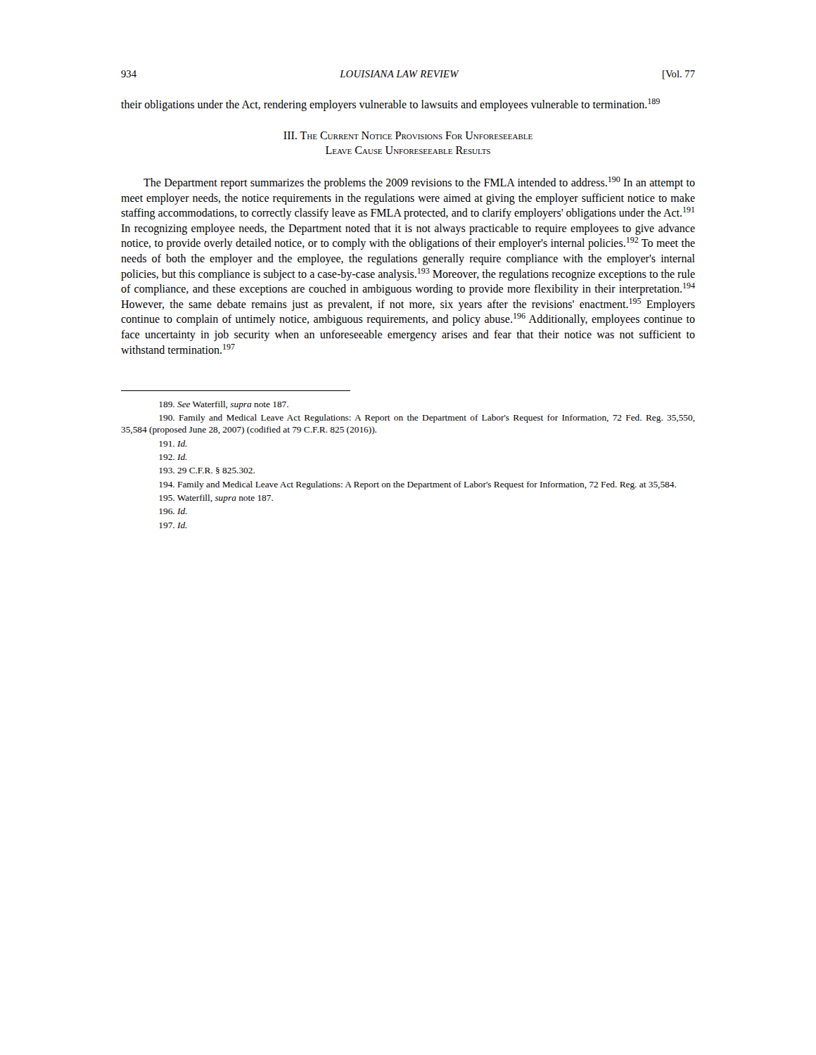934 LOUISIANA LAW REVIEW [Vol. 77
their obligations under the Act, rendering employers vulnerable to lawsuits and employees vulnerable to termination.189
III. The Current Notice Provisions For Unforeseeable
Leave Cause Unforeseeable Results
The Department report summarizes the problems the 2009 revisions to the FMLA intended to address.190 In an attempt to meet employer needs, the notice requirements in the regulations were aimed at giving the employer sufficient notice to make staffing accommodations, to correctly classify leave as FMLA protected, and to clarify employers' obligations under the Act.191 In recognizing employee needs, the Department noted that it is not always practicable to require employees to give advance notice, to provide overly detailed notice, or to comply with the obligations of their employer's internal policies.192 To meet the needs of both the employer and the employee, the regulations generally require compliance with the employer's internal policies, but this compliance is subject to a case-by-case analysis.193 Moreover, the regulations recognize exceptions to the rule of compliance, and these exceptions are couched in ambiguous wording to provide more flexibility in their interpretation.194 However, the same debate remains just as prevalent, if not more, six years after the revisions' enactment.195 Employers continue to complain of untimely notice, ambiguous requirements, and policy abuse.196 Additionally, employees continue to face uncertainty in job security when an unforeseeable emergency arises and fear that their notice was not sufficient to withstand termination.197
189. See Waterfill, supra note 187.
190. Family and Medical Leave Act Regulations: A Report on the Department of Labor's Request for Information, 72 Fed. Reg. 35,550, 35,584 (proposed June 28, 2007) (codified at 79 C.F.R. 825 (2016)).
191. Id.
192. Id.
193. 29 C.F.R. § 825.302.
194. Family and Medical Leave Act Regulations: A Report on the Department of Labor's Request for Information, 72 Fed. Reg. at 35,584.
195. Waterfill, supra note 187.
196. Id.
197. Id.